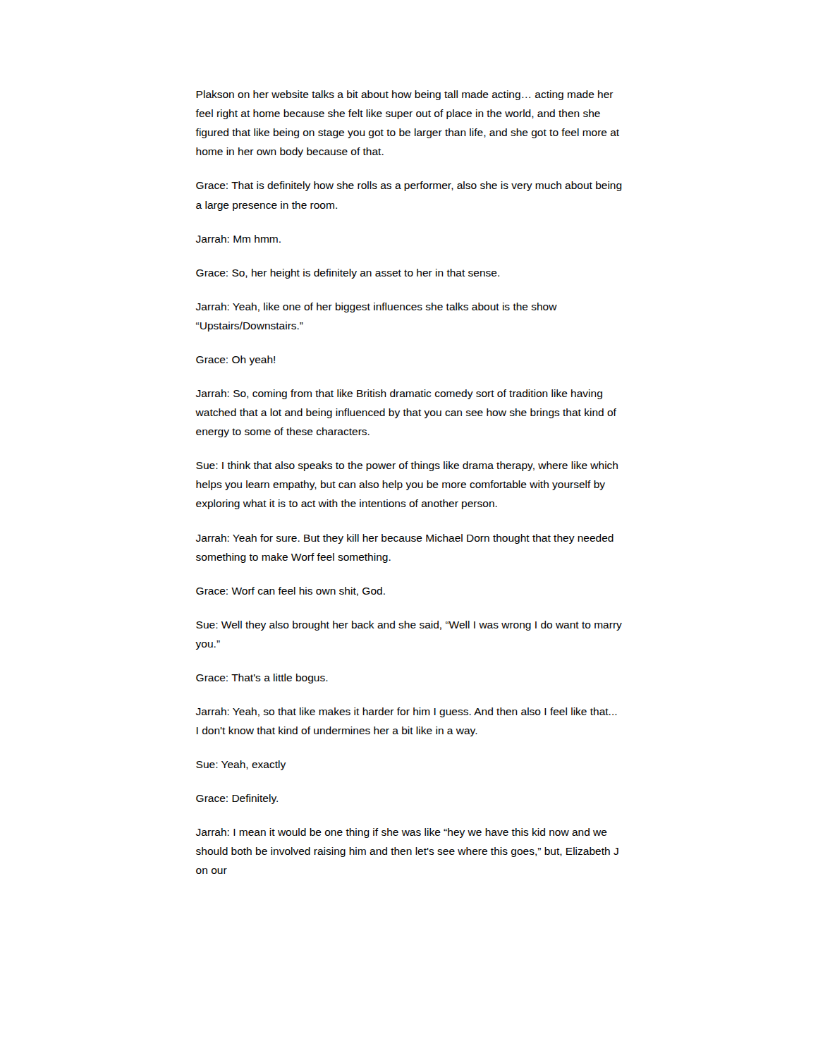Plakson on her website talks a bit about how being tall made acting… acting made her feel right at home because she felt like super out of place in the world, and then she figured that like being on stage you got to be larger than life, and she got to feel more at home in her own body because of that.
Grace: That is definitely how she rolls as a performer, also she is very much about being a large presence in the room.
Jarrah: Mm hmm.
Grace: So, her height is definitely an asset to her in that sense.
Jarrah: Yeah, like one of her biggest influences she talks about is the show “Upstairs/Downstairs.”
Grace: Oh yeah!
Jarrah: So, coming from that like British dramatic comedy sort of tradition like having watched that a lot and being influenced by that you can see how she brings that kind of energy to some of these characters.
Sue: I think that also speaks to the power of things like drama therapy, where like which helps you learn empathy, but can also help you be more comfortable with yourself by exploring what it is to act with the intentions of another person.
Jarrah: Yeah for sure. But they kill her because Michael Dorn thought that they needed something to make Worf feel something.
Grace: Worf can feel his own shit, God.
Sue: Well they also brought her back and she said, “Well I was wrong I do want to marry you.”
Grace: That's a little bogus.
Jarrah: Yeah, so that like makes it harder for him I guess. And then also I feel like that... I don't know that kind of undermines her a bit like in a way.
Sue: Yeah, exactly
Grace: Definitely.
Jarrah: I mean it would be one thing if she was like “hey we have this kid now and we should both be involved raising him and then let's see where this goes,” but, Elizabeth J on our